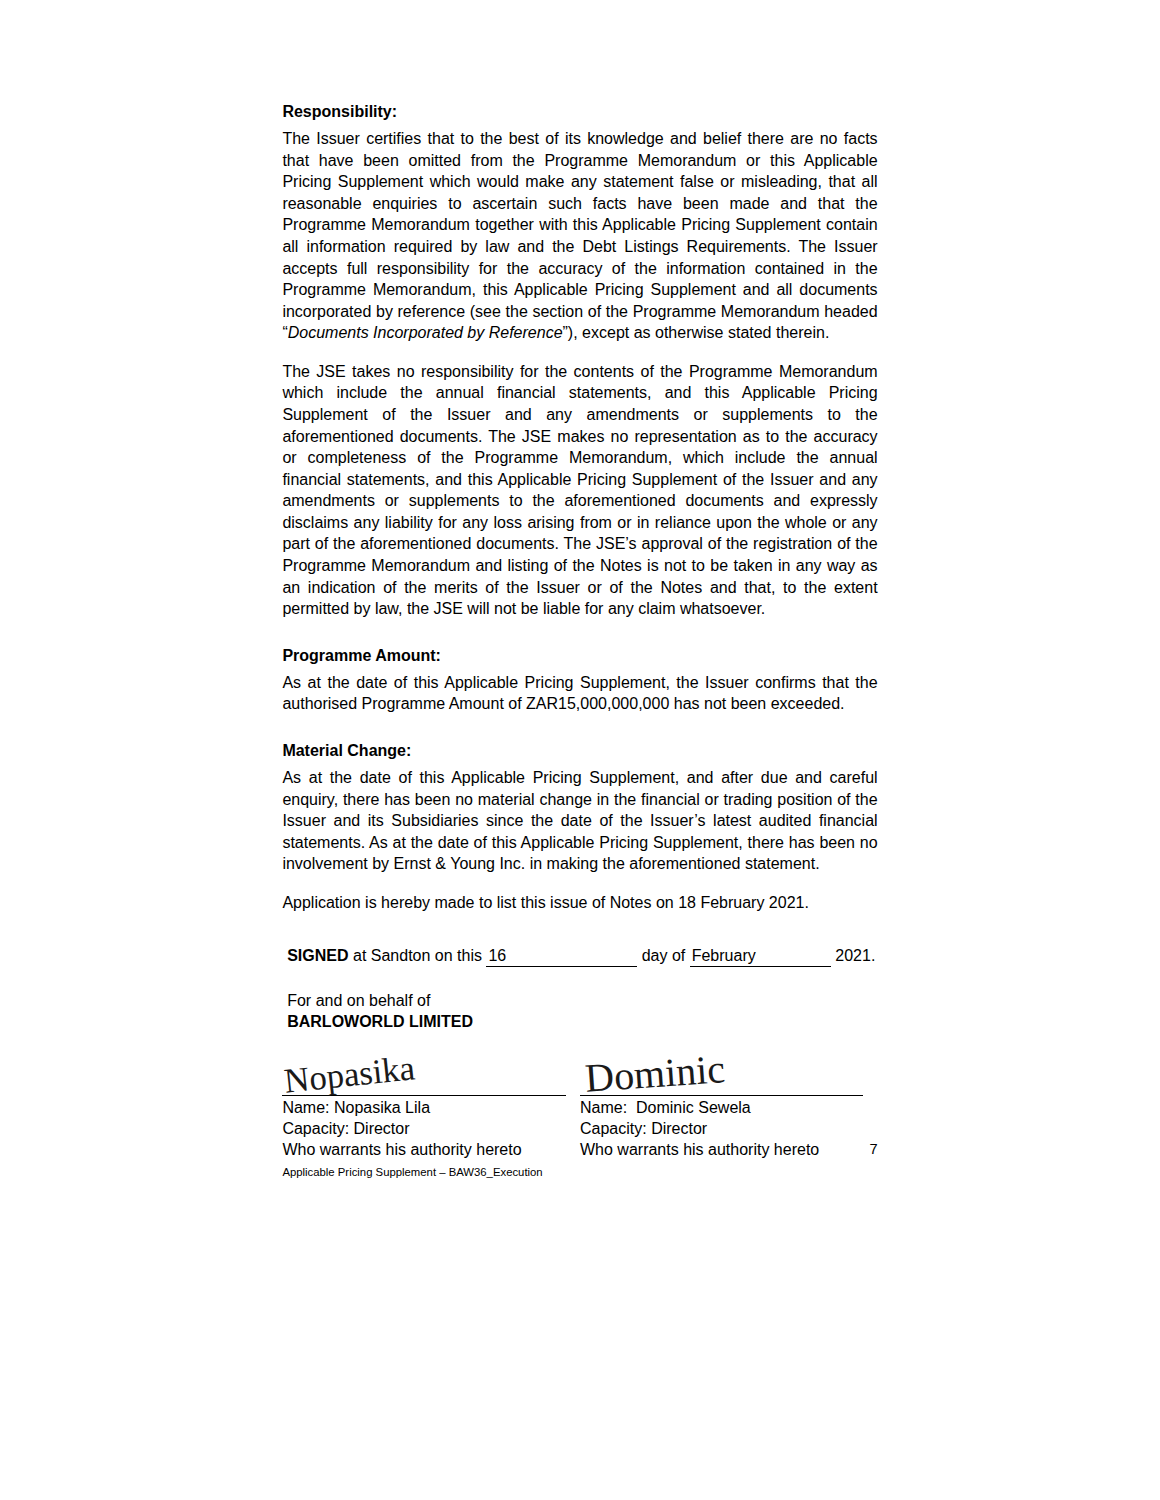Responsibility:
The Issuer certifies that to the best of its knowledge and belief there are no facts that have been omitted from the Programme Memorandum or this Applicable Pricing Supplement which would make any statement false or misleading, that all reasonable enquiries to ascertain such facts have been made and that the Programme Memorandum together with this Applicable Pricing Supplement contain all information required by law and the Debt Listings Requirements. The Issuer accepts full responsibility for the accuracy of the information contained in the Programme Memorandum, this Applicable Pricing Supplement and all documents incorporated by reference (see the section of the Programme Memorandum headed “Documents Incorporated by Reference”), except as otherwise stated therein.
The JSE takes no responsibility for the contents of the Programme Memorandum which include the annual financial statements, and this Applicable Pricing Supplement of the Issuer and any amendments or supplements to the aforementioned documents. The JSE makes no representation as to the accuracy or completeness of the Programme Memorandum, which include the annual financial statements, and this Applicable Pricing Supplement of the Issuer and any amendments or supplements to the aforementioned documents and expressly disclaims any liability for any loss arising from or in reliance upon the whole or any part of the aforementioned documents. The JSE’s approval of the registration of the Programme Memorandum and listing of the Notes is not to be taken in any way as an indication of the merits of the Issuer or of the Notes and that, to the extent permitted by law, the JSE will not be liable for any claim whatsoever.
Programme Amount:
As at the date of this Applicable Pricing Supplement, the Issuer confirms that the authorised Programme Amount of ZAR15,000,000,000 has not been exceeded.
Material Change:
As at the date of this Applicable Pricing Supplement, and after due and careful enquiry, there has been no material change in the financial or trading position of the Issuer and its Subsidiaries since the date of the Issuer’s latest audited financial statements. As at the date of this Applicable Pricing Supplement, there has been no involvement by Ernst & Young Inc. in making the aforementioned statement.
Application is hereby made to list this issue of Notes on 18 February 2021.
SIGNED at Sandton on this 16 day of February 2021.
For and on behalf of
BARLOWORLD LIMITED
| Nopasika Name: Nopasika Lila Capacity: Director Who warrants his authority hereto | Dominic Name: Dominic Sewela Capacity: Director Who warrants his authority hereto |
7
Applicable Pricing Supplement – BAW36_Execution